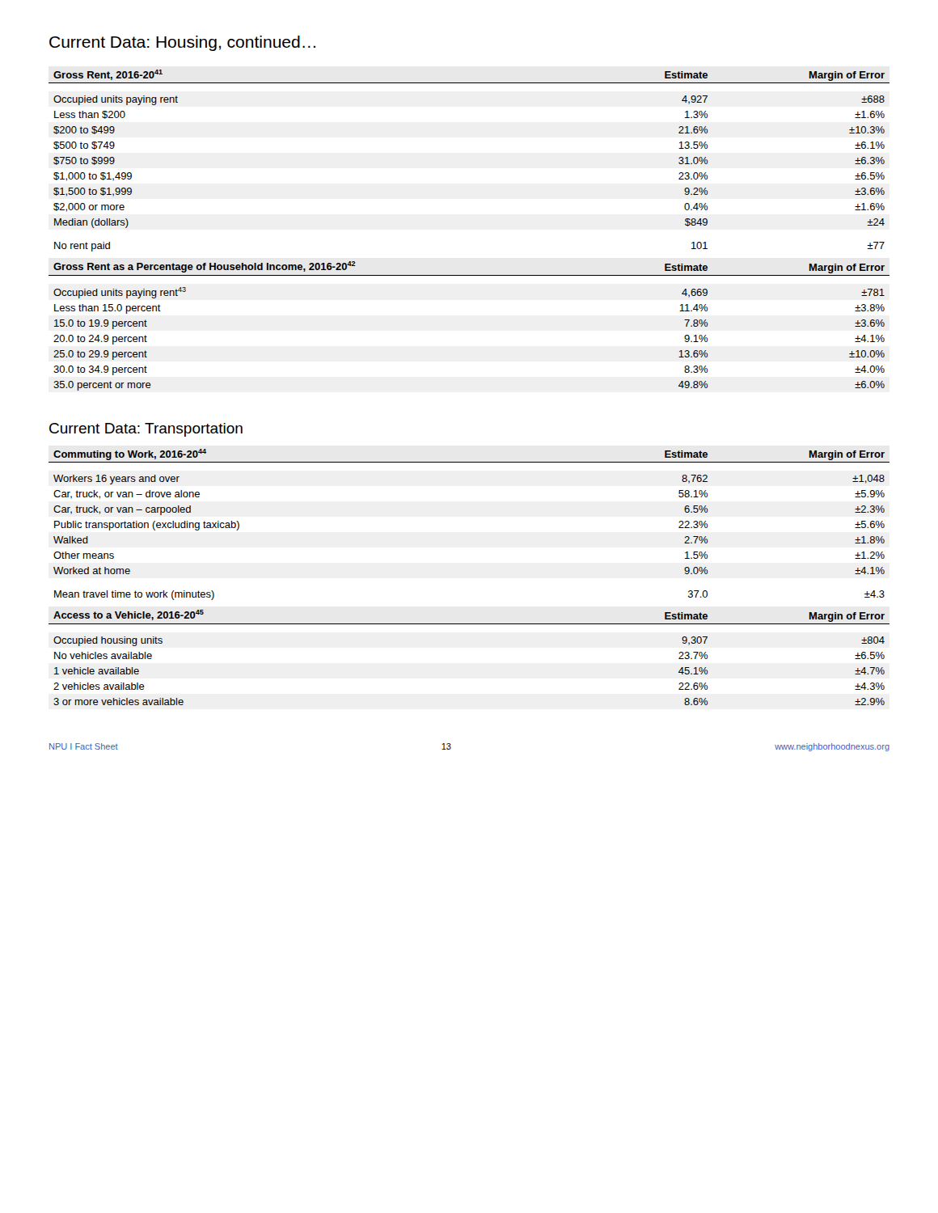Current Data: Housing, continued…
| Gross Rent, 2016-20 41 | Estimate | Margin of Error |
| --- | --- | --- |
| Occupied units paying rent | 4,927 | ±688 |
| Less than $200 | 1.3% | ±1.6% |
| $200 to $499 | 21.6% | ±10.3% |
| $500 to $749 | 13.5% | ±6.1% |
| $750 to $999 | 31.0% | ±6.3% |
| $1,000 to $1,499 | 23.0% | ±6.5% |
| $1,500 to $1,999 | 9.2% | ±3.6% |
| $2,000 or more | 0.4% | ±1.6% |
| Median (dollars) | $849 | ±24 |
| No rent paid | 101 | ±77 |
| Gross Rent as a Percentage of Household Income, 2016-20 42 | Estimate | Margin of Error |
| --- | --- | --- |
| Occupied units paying rent 43 | 4,669 | ±781 |
| Less than 15.0 percent | 11.4% | ±3.8% |
| 15.0 to 19.9 percent | 7.8% | ±3.6% |
| 20.0 to 24.9 percent | 9.1% | ±4.1% |
| 25.0 to 29.9 percent | 13.6% | ±10.0% |
| 30.0 to 34.9 percent | 8.3% | ±4.0% |
| 35.0 percent or more | 49.8% | ±6.0% |
Current Data: Transportation
| Commuting to Work, 2016-20 44 | Estimate | Margin of Error |
| --- | --- | --- |
| Workers 16 years and over | 8,762 | ±1,048 |
| Car, truck, or van – drove alone | 58.1% | ±5.9% |
| Car, truck, or van – carpooled | 6.5% | ±2.3% |
| Public transportation (excluding taxicab) | 22.3% | ±5.6% |
| Walked | 2.7% | ±1.8% |
| Other means | 1.5% | ±1.2% |
| Worked at home | 9.0% | ±4.1% |
| Mean travel time to work (minutes) | 37.0 | ±4.3 |
| Access to a Vehicle, 2016-20 45 | Estimate | Margin of Error |
| --- | --- | --- |
| Occupied housing units | 9,307 | ±804 |
| No vehicles available | 23.7% | ±6.5% |
| 1 vehicle available | 45.1% | ±4.7% |
| 2 vehicles available | 22.6% | ±4.3% |
| 3 or more vehicles available | 8.6% | ±2.9% |
NPU I Fact Sheet
13
www.neighborhoodnexus.org